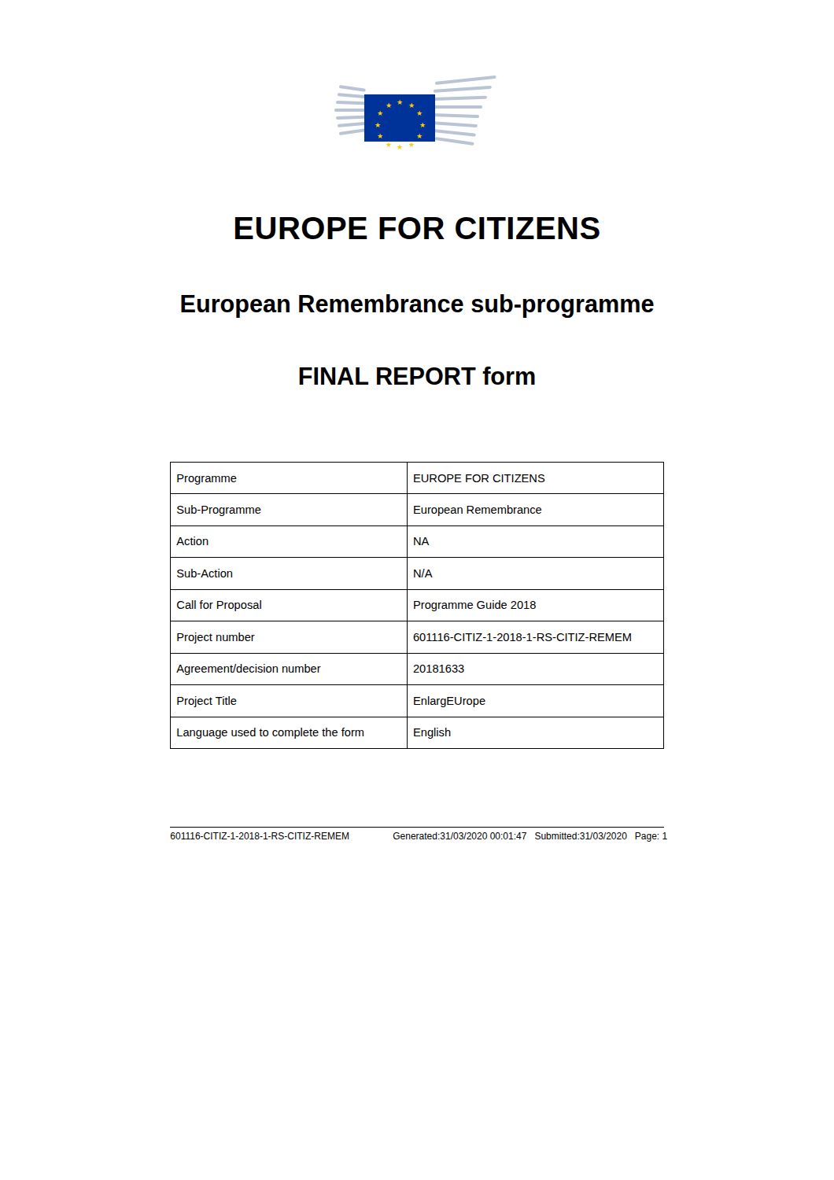★
★
★
★
★
★
★
★
★
★
★
★
EUROPE FOR CITIZENS
European Remembrance sub-programme
FINAL REPORT form
| Programme | EUROPE FOR CITIZENS |
| Sub-Programme | European Remembrance |
| Action | NA |
| Sub-Action | N/A |
| Call for Proposal | Programme Guide 2018 |
| Project number | 601116-CITIZ-1-2018-1-RS-CITIZ-REMEM |
| Agreement/decision number | 20181633 |
| Project Title | EnlargEUrope |
| Language used to complete the form | English |
601116-CITIZ-1-2018-1-RS-CITIZ-REMEM Generated:31/03/2020 00:01:47 Submitted:31/03/2020 Page: 1